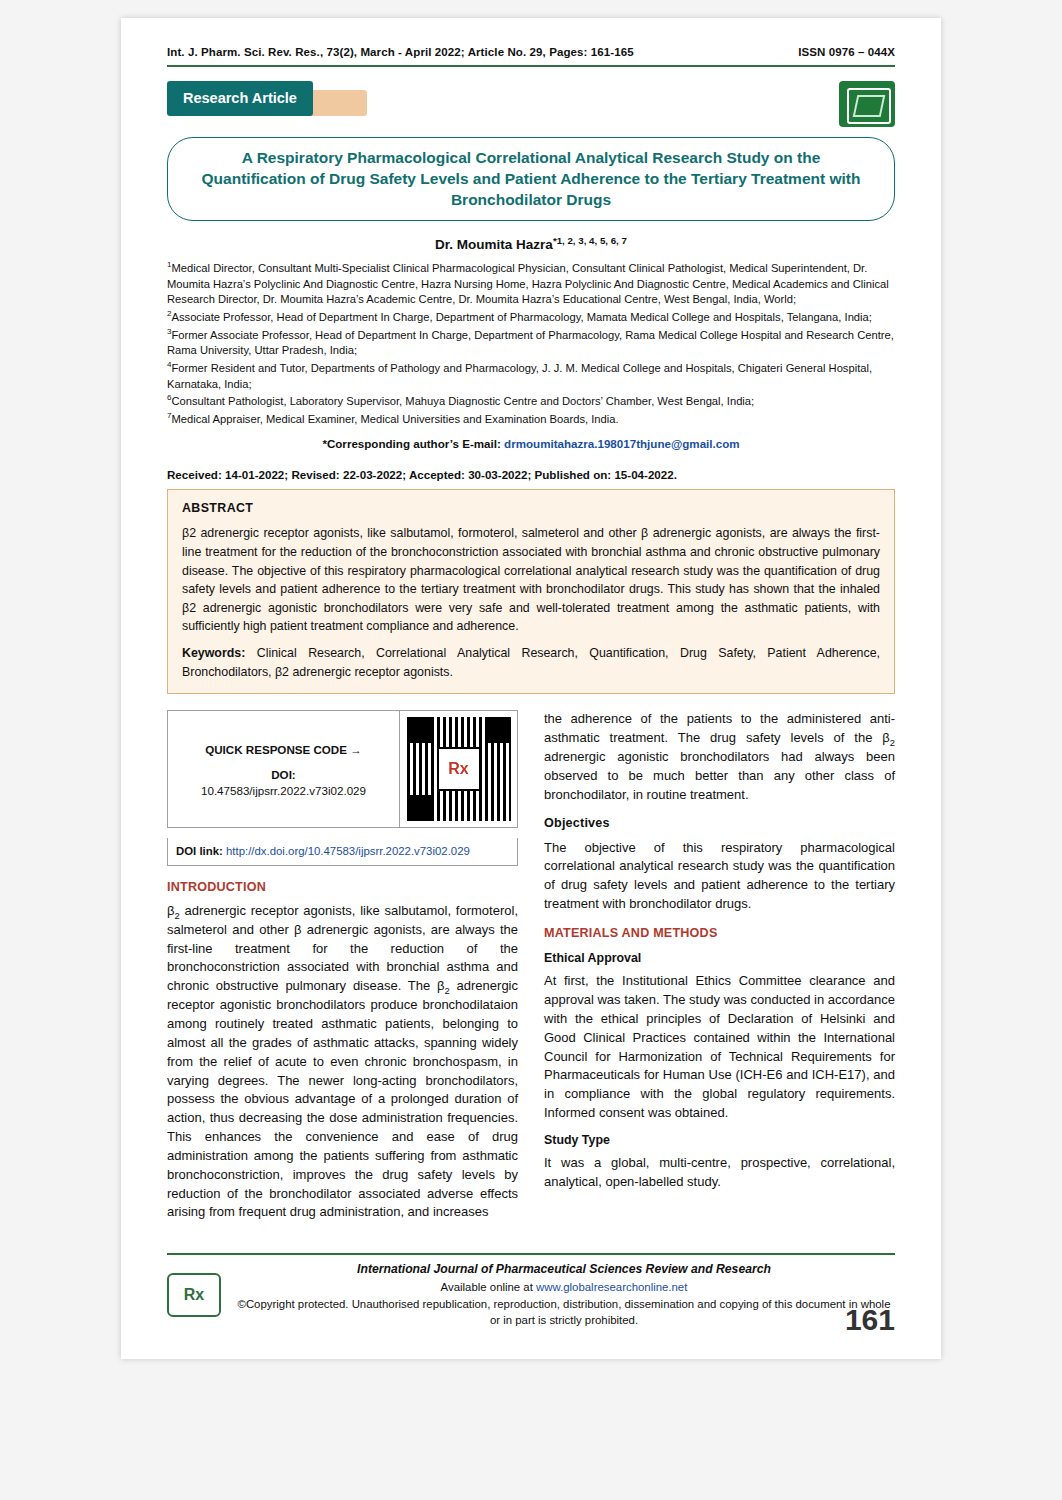Int. J. Pharm. Sci. Rev. Res., 73(2), March - April 2022; Article No. 29, Pages: 161-165
ISSN 0976 – 044X
Research Article
A Respiratory Pharmacological Correlational Analytical Research Study on the Quantification of Drug Safety Levels and Patient Adherence to the Tertiary Treatment with Bronchodilator Drugs
Dr. Moumita Hazra*1, 2, 3, 4, 5, 6, 7
1Medical Director, Consultant Multi-Specialist Clinical Pharmacological Physician, Consultant Clinical Pathologist, Medical Superintendent, Dr. Moumita Hazra’s Polyclinic And Diagnostic Centre, Hazra Nursing Home, Hazra Polyclinic And Diagnostic Centre, Medical Academics and Clinical Research Director, Dr. Moumita Hazra’s Academic Centre, Dr. Moumita Hazra’s Educational Centre, West Bengal, India, World;
2Associate Professor, Head of Department In Charge, Department of Pharmacology, Mamata Medical College and Hospitals, Telangana, India;
3Former Associate Professor, Head of Department In Charge, Department of Pharmacology, Rama Medical College Hospital and Research Centre, Rama University, Uttar Pradesh, India;
4Former Resident and Tutor, Departments of Pathology and Pharmacology, J. J. M. Medical College and Hospitals, Chigateri General Hospital, Karnataka, India;
6Consultant Pathologist, Laboratory Supervisor, Mahuya Diagnostic Centre and Doctors’ Chamber, West Bengal, India;
7Medical Appraiser, Medical Examiner, Medical Universities and Examination Boards, India.
*Corresponding author’s E-mail: drmoumitahazra.198017thjune@gmail.com
Received: 14-01-2022; Revised: 22-03-2022; Accepted: 30-03-2022; Published on: 15-04-2022.
ABSTRACT
β2 adrenergic receptor agonists, like salbutamol, formoterol, salmeterol and other β adrenergic agonists, are always the first-line treatment for the reduction of the bronchoconstriction associated with bronchial asthma and chronic obstructive pulmonary disease. The objective of this respiratory pharmacological correlational analytical research study was the quantification of drug safety levels and patient adherence to the tertiary treatment with bronchodilator drugs. This study has shown that the inhaled β2 adrenergic agonistic bronchodilators were very safe and well-tolerated treatment among the asthmatic patients, with sufficiently high patient treatment compliance and adherence.
Keywords: Clinical Research, Correlational Analytical Research, Quantification, Drug Safety, Patient Adherence, Bronchodilators, β2 adrenergic receptor agonists.
QUICK RESPONSE CODE →
DOI: 10.47583/ijpsrr.2022.v73i02.029
DOI link: http://dx.doi.org/10.47583/ijpsrr.2022.v73i02.029
INTRODUCTION
β2 adrenergic receptor agonists, like salbutamol, formoterol, salmeterol and other β adrenergic agonists, are always the first-line treatment for the reduction of the bronchoconstriction associated with bronchial asthma and chronic obstructive pulmonary disease. The β2 adrenergic receptor agonistic bronchodilators produce bronchodilataion among routinely treated asthmatic patients, belonging to almost all the grades of asthmatic attacks, spanning widely from the relief of acute to even chronic bronchospasm, in varying degrees. The newer long-acting bronchodilators, possess the obvious advantage of a prolonged duration of action, thus decreasing the dose administration frequencies. This enhances the convenience and ease of drug administration among the patients suffering from asthmatic bronchoconstriction, improves the drug safety levels by reduction of the bronchodilator associated adverse effects arising from frequent drug administration, and increases
the adherence of the patients to the administered anti-asthmatic treatment. The drug safety levels of the β2 adrenergic agonistic bronchodilators had always been observed to be much better than any other class of bronchodilator, in routine treatment.
Objectives
The objective of this respiratory pharmacological correlational analytical research study was the quantification of drug safety levels and patient adherence to the tertiary treatment with bronchodilator drugs.
MATERIALS AND METHODS
Ethical Approval
At first, the Institutional Ethics Committee clearance and approval was taken. The study was conducted in accordance with the ethical principles of Declaration of Helsinki and Good Clinical Practices contained within the International Council for Harmonization of Technical Requirements for Pharmaceuticals for Human Use (ICH-E6 and ICH-E17), and in compliance with the global regulatory requirements. Informed consent was obtained.
Study Type
It was a global, multi-centre, prospective, correlational, analytical, open-labelled study.
Rx
International Journal of Pharmaceutical Sciences Review and Research
Available online at www.globalresearchonline.net
©Copyright protected. Unauthorised republication, reproduction, distribution, dissemination and copying of this document in whole or in part is strictly prohibited.
161